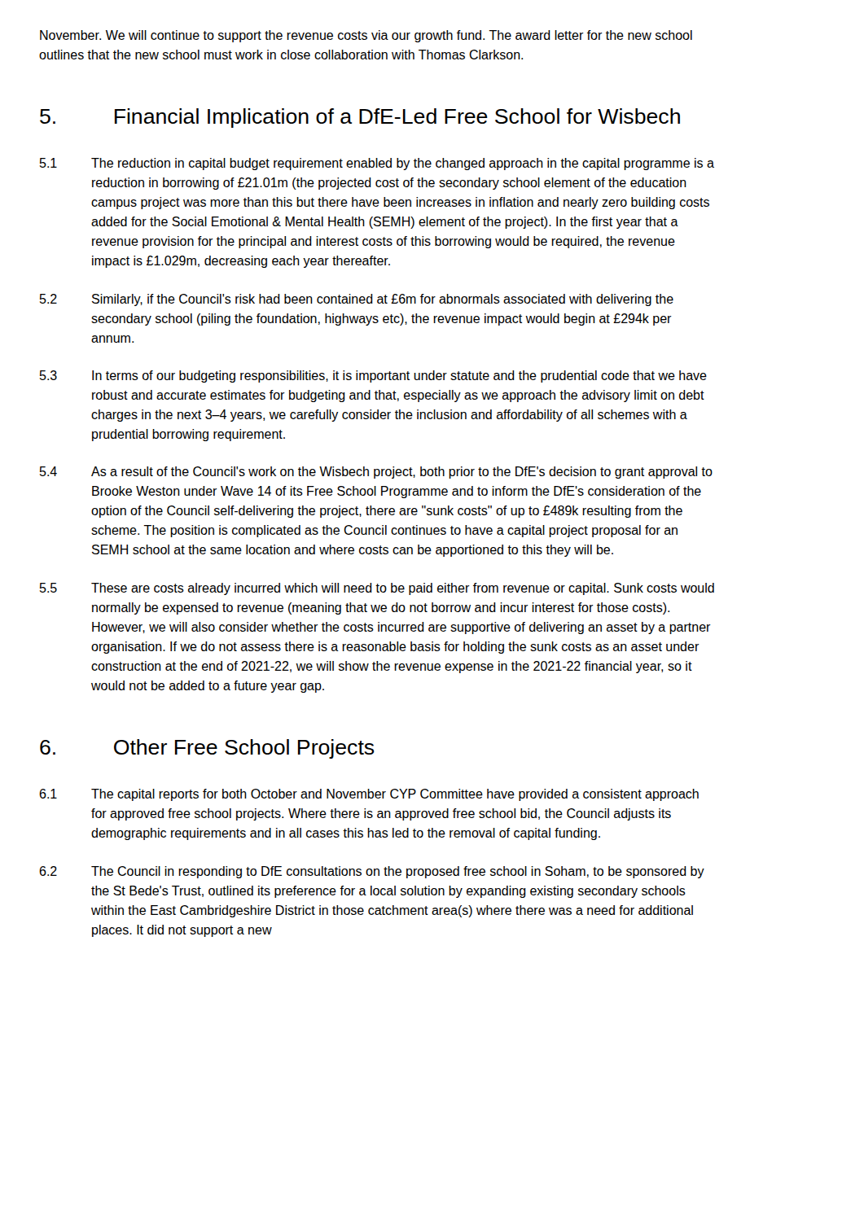November. We will continue to support the revenue costs via our growth fund. The award letter for the new school outlines that the new school must work in close collaboration with Thomas Clarkson.
5. Financial Implication of a DfE-Led Free School for Wisbech
5.1
The reduction in capital budget requirement enabled by the changed approach in the capital programme is a reduction in borrowing of £21.01m (the projected cost of the secondary school element of the education campus project was more than this but there have been increases in inflation and nearly zero building costs added for the Social Emotional & Mental Health (SEMH) element of the project). In the first year that a revenue provision for the principal and interest costs of this borrowing would be required, the revenue impact is £1.029m, decreasing each year thereafter.
5.2
Similarly, if the Council's risk had been contained at £6m for abnormals associated with delivering the secondary school (piling the foundation, highways etc), the revenue impact would begin at £294k per annum.
5.3
In terms of our budgeting responsibilities, it is important under statute and the prudential code that we have robust and accurate estimates for budgeting and that, especially as we approach the advisory limit on debt charges in the next 3–4 years, we carefully consider the inclusion and affordability of all schemes with a prudential borrowing requirement.
5.4
As a result of the Council's work on the Wisbech project, both prior to the DfE's decision to grant approval to Brooke Weston under Wave 14 of its Free School Programme and to inform the DfE's consideration of the option of the Council self-delivering the project, there are "sunk costs" of up to £489k resulting from the scheme. The position is complicated as the Council continues to have a capital project proposal for an SEMH school at the same location and where costs can be apportioned to this they will be.
5.5
These are costs already incurred which will need to be paid either from revenue or capital. Sunk costs would normally be expensed to revenue (meaning that we do not borrow and incur interest for those costs). However, we will also consider whether the costs incurred are supportive of delivering an asset by a partner organisation. If we do not assess there is a reasonable basis for holding the sunk costs as an asset under construction at the end of 2021-22, we will show the revenue expense in the 2021-22 financial year, so it would not be added to a future year gap.
6. Other Free School Projects
6.1
The capital reports for both October and November CYP Committee have provided a consistent approach for approved free school projects. Where there is an approved free school bid, the Council adjusts its demographic requirements and in all cases this has led to the removal of capital funding.
6.2
The Council in responding to DfE consultations on the proposed free school in Soham, to be sponsored by the St Bede's Trust, outlined its preference for a local solution by expanding existing secondary schools within the East Cambridgeshire District in those catchment area(s) where there was a need for additional places. It did not support a new